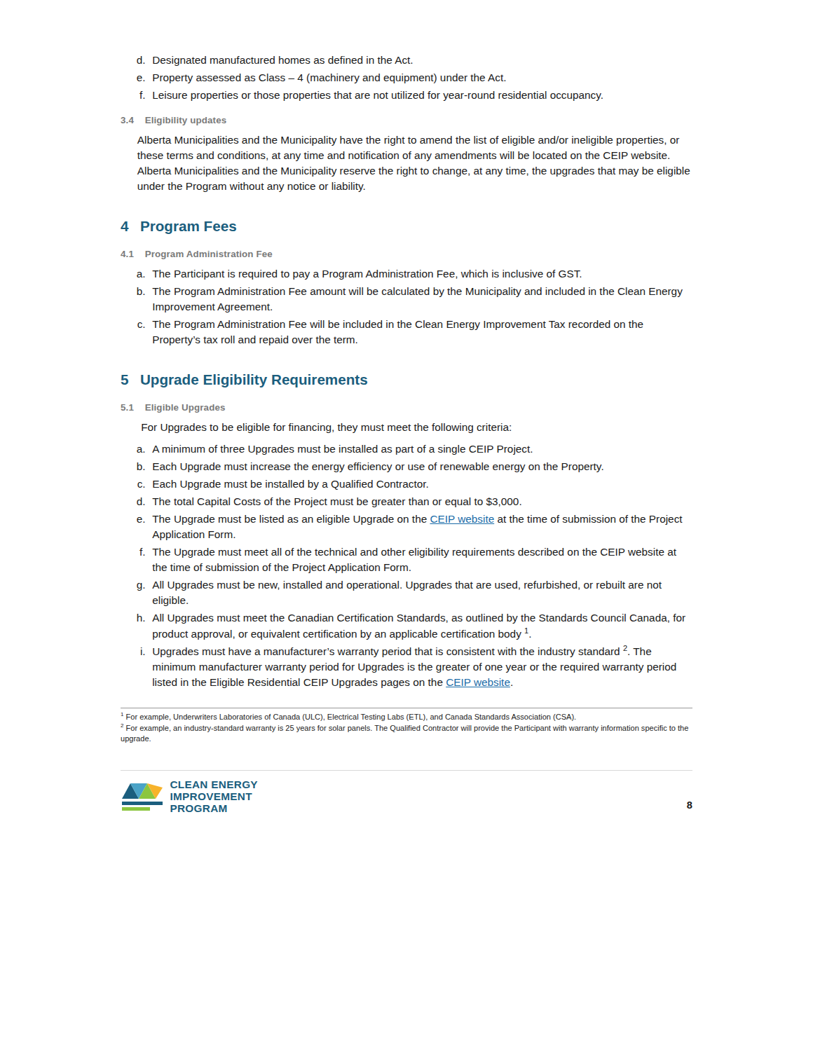Designated manufactured homes as defined in the Act.
Property assessed as Class – 4 (machinery and equipment) under the Act.
Leisure properties or those properties that are not utilized for year-round residential occupancy.
3.4 Eligibility updates
Alberta Municipalities and the Municipality have the right to amend the list of eligible and/or ineligible properties, or these terms and conditions, at any time and notification of any amendments will be located on the CEIP website. Alberta Municipalities and the Municipality reserve the right to change, at any time, the upgrades that may be eligible under the Program without any notice or liability.
4 Program Fees
4.1 Program Administration Fee
The Participant is required to pay a Program Administration Fee, which is inclusive of GST.
The Program Administration Fee amount will be calculated by the Municipality and included in the Clean Energy Improvement Agreement.
The Program Administration Fee will be included in the Clean Energy Improvement Tax recorded on the Property’s tax roll and repaid over the term.
5 Upgrade Eligibility Requirements
5.1 Eligible Upgrades
For Upgrades to be eligible for financing, they must meet the following criteria:
A minimum of three Upgrades must be installed as part of a single CEIP Project.
Each Upgrade must increase the energy efficiency or use of renewable energy on the Property.
Each Upgrade must be installed by a Qualified Contractor.
The total Capital Costs of the Project must be greater than or equal to $3,000.
The Upgrade must be listed as an eligible Upgrade on the CEIP website at the time of submission of the Project Application Form.
The Upgrade must meet all of the technical and other eligibility requirements described on the CEIP website at the time of submission of the Project Application Form.
All Upgrades must be new, installed and operational. Upgrades that are used, refurbished, or rebuilt are not eligible.
All Upgrades must meet the Canadian Certification Standards, as outlined by the Standards Council Canada, for product approval, or equivalent certification by an applicable certification body 1.
Upgrades must have a manufacturer’s warranty period that is consistent with the industry standard 2. The minimum manufacturer warranty period for Upgrades is the greater of one year or the required warranty period listed in the Eligible Residential CEIP Upgrades pages on the CEIP website.
1 For example, Underwriters Laboratories of Canada (ULC), Electrical Testing Labs (ETL), and Canada Standards Association (CSA).
2 For example, an industry-standard warranty is 25 years for solar panels. The Qualified Contractor will provide the Participant with warranty information specific to the upgrade.
CLEAN ENERGY
IMPROVEMENT
PROGRAM
8